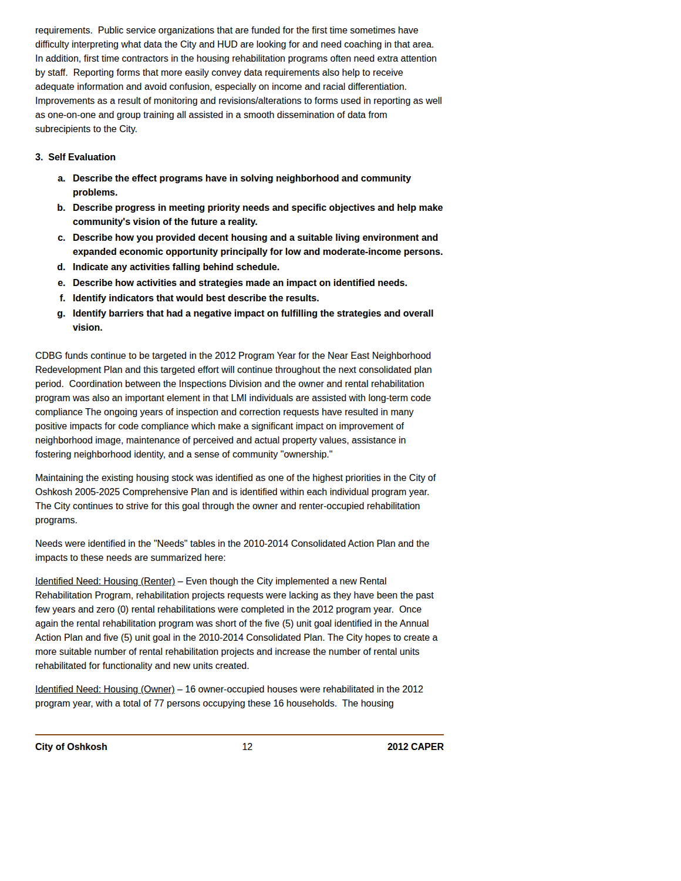requirements. Public service organizations that are funded for the first time sometimes have difficulty interpreting what data the City and HUD are looking for and need coaching in that area. In addition, first time contractors in the housing rehabilitation programs often need extra attention by staff. Reporting forms that more easily convey data requirements also help to receive adequate information and avoid confusion, especially on income and racial differentiation. Improvements as a result of monitoring and revisions/alterations to forms used in reporting as well as one-on-one and group training all assisted in a smooth dissemination of data from subrecipients to the City.
3. Self Evaluation
Describe the effect programs have in solving neighborhood and community problems.
Describe progress in meeting priority needs and specific objectives and help make community's vision of the future a reality.
Describe how you provided decent housing and a suitable living environment and expanded economic opportunity principally for low and moderate-income persons.
Indicate any activities falling behind schedule.
Describe how activities and strategies made an impact on identified needs.
Identify indicators that would best describe the results.
Identify barriers that had a negative impact on fulfilling the strategies and overall vision.
CDBG funds continue to be targeted in the 2012 Program Year for the Near East Neighborhood Redevelopment Plan and this targeted effort will continue throughout the next consolidated plan period. Coordination between the Inspections Division and the owner and rental rehabilitation program was also an important element in that LMI individuals are assisted with long-term code compliance The ongoing years of inspection and correction requests have resulted in many positive impacts for code compliance which make a significant impact on improvement of neighborhood image, maintenance of perceived and actual property values, assistance in fostering neighborhood identity, and a sense of community "ownership."
Maintaining the existing housing stock was identified as one of the highest priorities in the City of Oshkosh 2005-2025 Comprehensive Plan and is identified within each individual program year. The City continues to strive for this goal through the owner and renter-occupied rehabilitation programs.
Needs were identified in the "Needs" tables in the 2010-2014 Consolidated Action Plan and the impacts to these needs are summarized here:
Identified Need: Housing (Renter) – Even though the City implemented a new Rental Rehabilitation Program, rehabilitation projects requests were lacking as they have been the past few years and zero (0) rental rehabilitations were completed in the 2012 program year. Once again the rental rehabilitation program was short of the five (5) unit goal identified in the Annual Action Plan and five (5) unit goal in the 2010-2014 Consolidated Plan. The City hopes to create a more suitable number of rental rehabilitation projects and increase the number of rental units rehabilitated for functionality and new units created.
Identified Need: Housing (Owner) – 16 owner-occupied houses were rehabilitated in the 2012 program year, with a total of 77 persons occupying these 16 households. The housing
City of Oshkosh 12 2012 CAPER